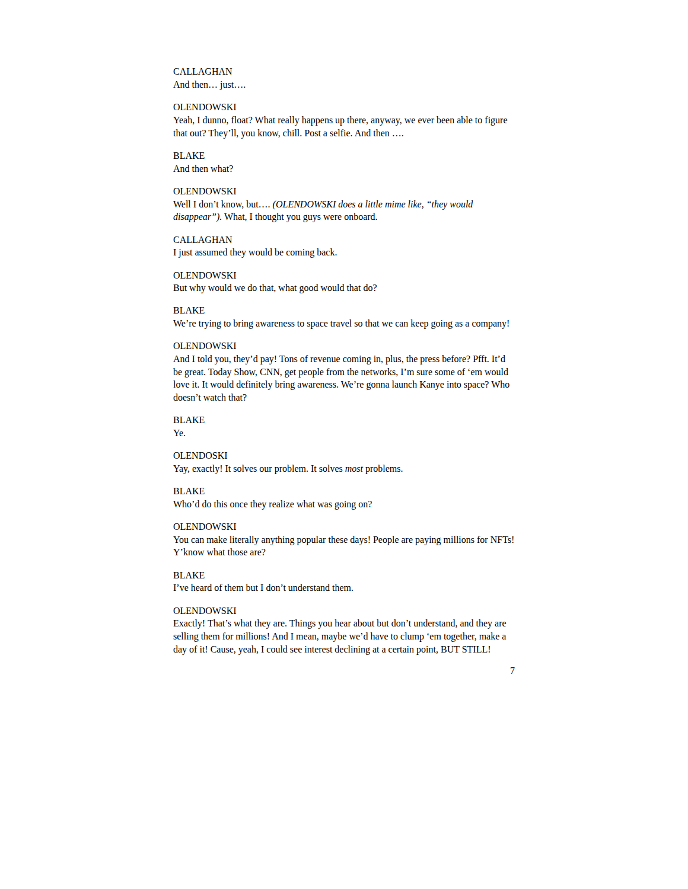CALLAGHAN
And then… just….
OLENDOWSKI
Yeah, I dunno, float? What really happens up there, anyway, we ever been able to figure that out? They’ll, you know, chill. Post a selfie. And then ….
BLAKE
And then what?
OLENDOWSKI
Well I don’t know, but…. (OLENDOWSKI does a little mime like, “they would disappear”). What, I thought you guys were onboard.
CALLAGHAN
I just assumed they would be coming back.
OLENDOWSKI
But why would we do that, what good would that do?
BLAKE
We’re trying to bring awareness to space travel so that we can keep going as a company!
OLENDOWSKI
And I told you, they’d pay! Tons of revenue coming in, plus, the press before? Pfft. It’d be great. Today Show, CNN, get people from the networks, I’m sure some of ‘em would love it. It would definitely bring awareness. We’re gonna launch Kanye into space? Who doesn’t watch that?
BLAKE
Ye.
OLENDOSKI
Yay, exactly! It solves our problem. It solves most problems.
BLAKE
Who’d do this once they realize what was going on?
OLENDOWSKI
You can make literally anything popular these days! People are paying millions for NFTs! Y’know what those are?
BLAKE
I’ve heard of them but I don’t understand them.
OLENDOWSKI
Exactly! That’s what they are. Things you hear about but don’t understand, and they are selling them for millions! And I mean, maybe we’d have to clump ‘em together, make a day of it! Cause, yeah, I could see interest declining at a certain point, BUT STILL!
7